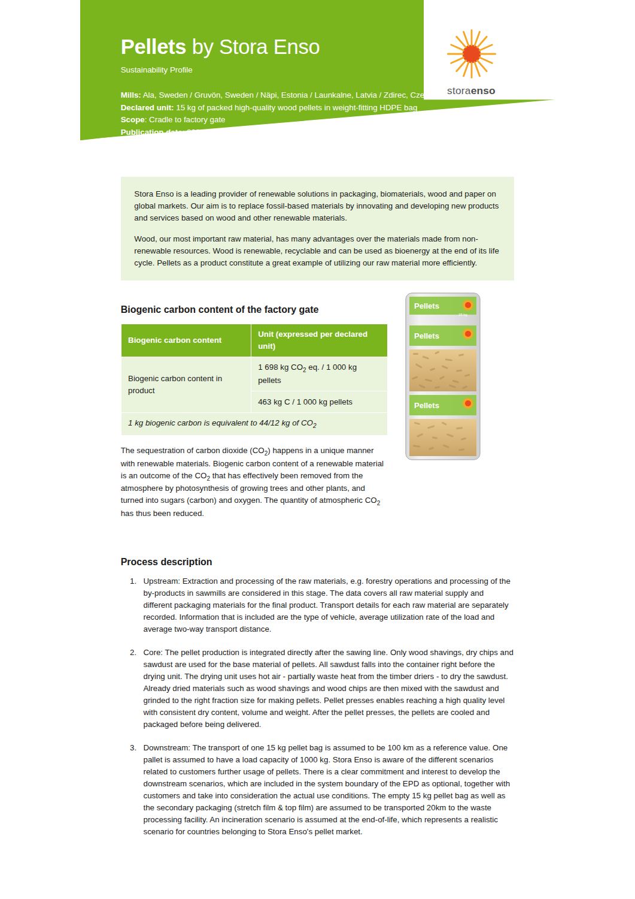storaenso
Pellets by Stora Enso
Sustainability Profile
Mills: Ala, Sweden / Gruvön, Sweden / Näpi, Estonia / Launkalne, Latvia / Zdirec, Czech
Declared unit: 15 kg of packed high-quality wood pellets in weight-fitting HDPE bag
Scope: Cradle to factory gate
Publication date: 2022-01-14
Reference year: 2019
Stora Enso is a leading provider of renewable solutions in packaging, biomaterials, wood and paper on global markets. Our aim is to replace fossil-based materials by innovating and developing new products and services based on wood and other renewable materials.
Wood, our most important raw material, has many advantages over the materials made from non-renewable resources. Wood is renewable, recyclable and can be used as bioenergy at the end of its life cycle. Pellets as a product constitute a great example of utilizing our raw material more efficiently.
Biogenic carbon content of the factory gate
| Biogenic carbon content | Unit (expressed per declared unit) |
| --- | --- |
| Biogenic carbon content in product | 1 698 kg CO 2 eq. / 1 000 kg pellets |
| 463 kg C / 1 000 kg pellets |
| 1 kg biogenic carbon is equivalent to 44/12 kg of CO 2 |
The sequestration of carbon dioxide (CO2) happens in a unique manner with renewable materials. Biogenic carbon content of a renewable material is an outcome of the CO2 that has effectively been removed from the atmosphere by photosynthesis of growing trees and other plants, and turned into sugars (carbon) and oxygen. The quantity of atmospheric CO2 has thus been reduced.
Pellets 15 kg Pellets Pellets
Process description
Upstream: Extraction and processing of the raw materials, e.g. forestry operations and processing of the by-products in sawmills are considered in this stage. The data covers all raw material supply and different packaging materials for the final product. Transport details for each raw material are separately recorded. Information that is included are the type of vehicle, average utilization rate of the load and average two-way transport distance.
Core: The pellet production is integrated directly after the sawing line. Only wood shavings, dry chips and sawdust are used for the base material of pellets. All sawdust falls into the container right before the drying unit. The drying unit uses hot air - partially waste heat from the timber driers - to dry the sawdust. Already dried materials such as wood shavings and wood chips are then mixed with the sawdust and grinded to the right fraction size for making pellets. Pellet presses enables reaching a high quality level with consistent dry content, volume and weight. After the pellet presses, the pellets are cooled and packaged before being delivered.
Downstream: The transport of one 15 kg pellet bag is assumed to be 100 km as a reference value. One pallet is assumed to have a load capacity of 1000 kg. Stora Enso is aware of the different scenarios related to customers further usage of pellets. There is a clear commitment and interest to develop the downstream scenarios, which are included in the system boundary of the EPD as optional, together with customers and take into consideration the actual use conditions. The empty 15 kg pellet bag as well as the secondary packaging (stretch film & top film) are assumed to be transported 20km to the waste processing facility. An incineration scenario is assumed at the end-of-life, which represents a realistic scenario for countries belonging to Stora Enso's pellet market.